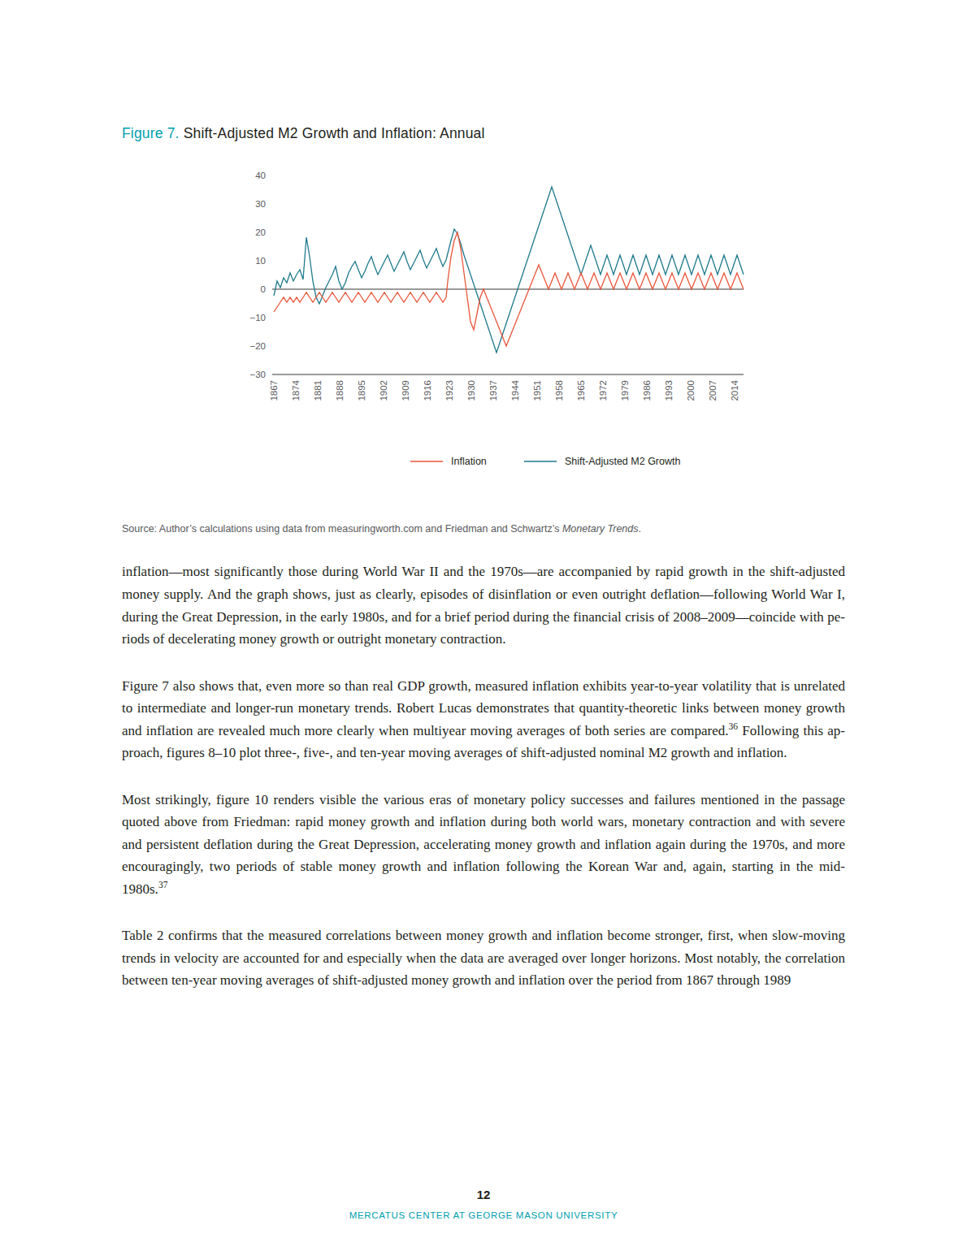Figure 7. Shift-Adjusted M2 Growth and Inflation: Annual
40 30 20 10 0 −10 −20 −30 1867 1874 1881 1888 1895 1902 1909 1916 1923 1930 1937 1944 1951 1958 1965 1972 1979 1986 1993 2000 2007 2014 Inflation Shift-Adjusted M2 Growth
Source: Author’s calculations using data from measuringworth.com and Friedman and Schwartz’s Monetary Trends.
inflation—most significantly those during World War II and the 1970s—are accompanied by rapid growth in the shift-adjusted money supply. And the graph shows, just as clearly, episodes of disinflation or even outright deflation—following World War I, during the Great Depression, in the early 1980s, and for a brief period during the financial crisis of 2008–2009—coincide with periods of decelerating money growth or outright monetary contraction.
Figure 7 also shows that, even more so than real GDP growth, measured inflation exhibits year-to-year volatility that is unrelated to intermediate and longer-run monetary trends. Robert Lucas demonstrates that quantity-theoretic links between money growth and inflation are revealed much more clearly when multiyear moving averages of both series are compared.36 Following this approach, figures 8–10 plot three-, five-, and ten-year moving averages of shift-adjusted nominal M2 growth and inflation.
Most strikingly, figure 10 renders visible the various eras of monetary policy successes and failures mentioned in the passage quoted above from Friedman: rapid money growth and inflation during both world wars, monetary contraction and with severe and persistent deflation during the Great Depression, accelerating money growth and inflation again during the 1970s, and more encouragingly, two periods of stable money growth and inflation following the Korean War and, again, starting in the mid-1980s.37
Table 2 confirms that the measured correlations between money growth and inflation become stronger, first, when slow-moving trends in velocity are accounted for and especially when the data are averaged over longer horizons. Most notably, the correlation between ten-year moving averages of shift-adjusted money growth and inflation over the period from 1867 through 1989
12
Mercatus Center at George Mason University